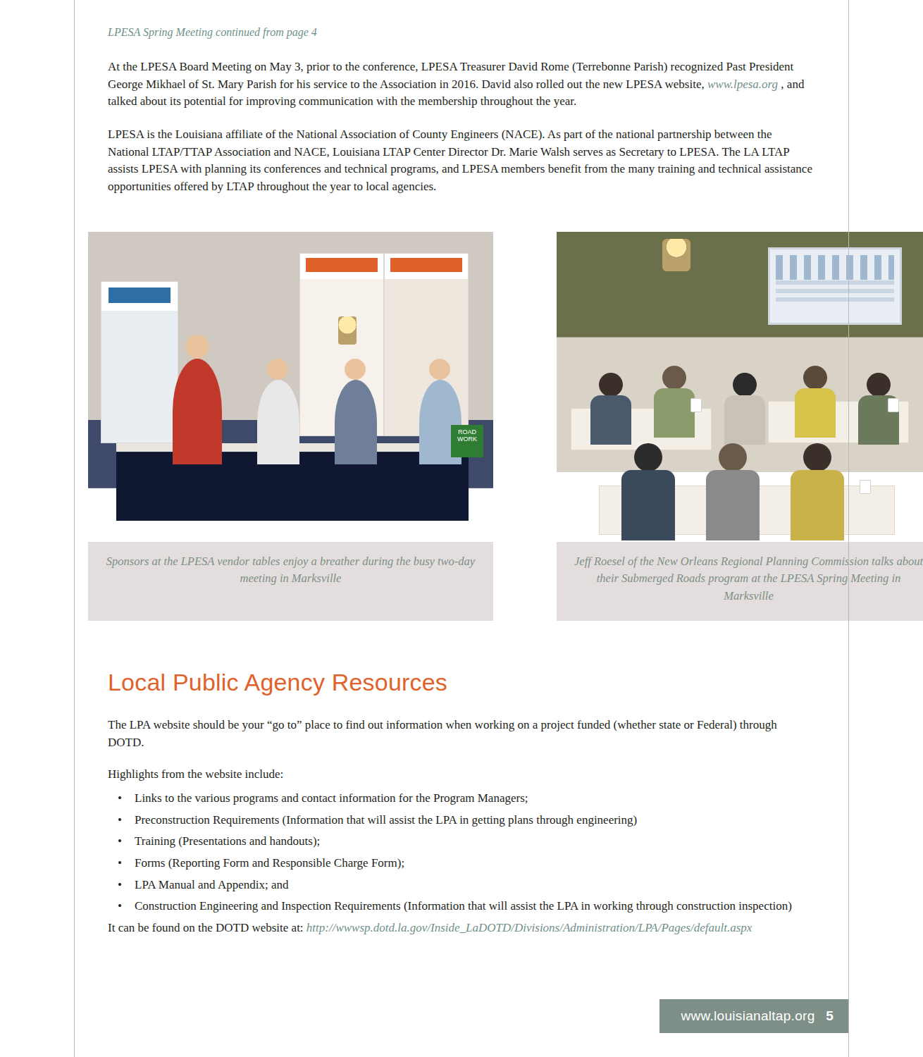LPESA Spring Meeting continued from page 4
At the LPESA Board Meeting on May 3, prior to the conference, LPESA Treasurer David Rome (Terrebonne Parish) recognized Past President George Mikhael of St. Mary Parish for his service to the Association in 2016. David also rolled out the new LPESA website, www.lpesa.org , and talked about its potential for improving communication with the membership throughout the year.
LPESA is the Louisiana affiliate of the National Association of County Engineers (NACE). As part of the national partnership between the National LTAP/TTAP Association and NACE, Louisiana LTAP Center Director Dr. Marie Walsh serves as Secretary to LPESA. The LA LTAP assists LPESA with planning its conferences and technical programs, and LPESA members benefit from the many training and technical assistance opportunities offered by LTAP throughout the year to local agencies.
ROAD
WORK
Sponsors at the LPESA vendor tables enjoy a breather during the busy two-day meeting in Marksville
Jeff Roesel of the New Orleans Regional Planning Commission talks about their Submerged Roads program at the LPESA Spring Meeting in Marksville
Local Public Agency Resources
The LPA website should be your “go to” place to find out information when working on a project funded (whether state or Federal) through DOTD.
Highlights from the website include:
Links to the various programs and contact information for the Program Managers;
Preconstruction Requirements (Information that will assist the LPA in getting plans through engineering)
Training (Presentations and handouts);
Forms (Reporting Form and Responsible Charge Form);
LPA Manual and Appendix; and
Construction Engineering and Inspection Requirements (Information that will assist the LPA in working through construction inspection)
It can be found on the DOTD website at: http://wwwsp.dotd.la.gov/Inside_LaDOTD/Divisions/Administration/LPA/Pages/default.aspx
www.louisianaltap.org 5